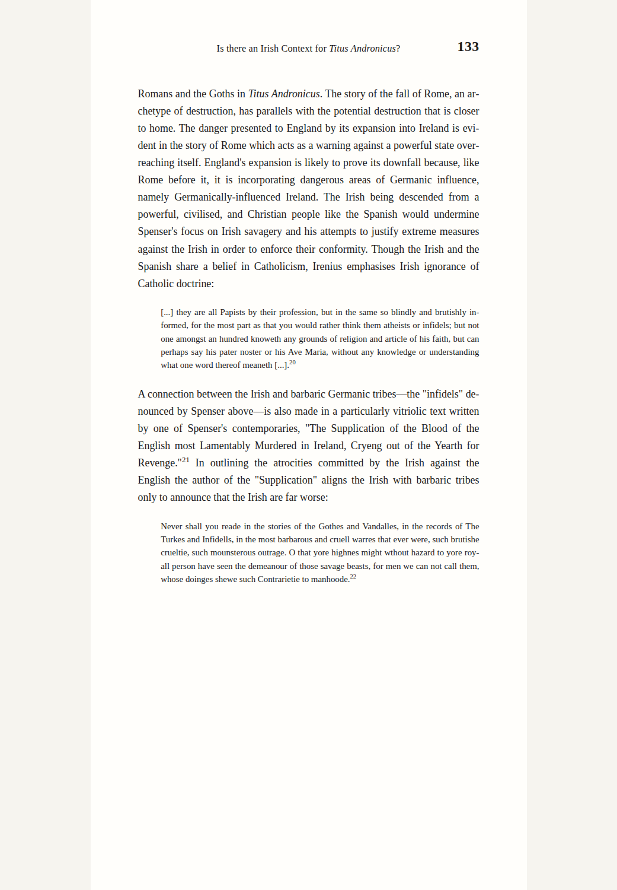Is there an Irish Context for Titus Andronicus? 133
Romans and the Goths in Titus Andronicus. The story of the fall of Rome, an archetype of destruction, has parallels with the potential destruction that is closer to home. The danger presented to England by its expansion into Ireland is evident in the story of Rome which acts as a warning against a powerful state overreaching itself. England's expansion is likely to prove its downfall because, like Rome before it, it is incorporating dangerous areas of Germanic influence, namely Germanically-influenced Ireland. The Irish being descended from a powerful, civilised, and Christian people like the Spanish would undermine Spenser's focus on Irish savagery and his attempts to justify extreme measures against the Irish in order to enforce their conformity. Though the Irish and the Spanish share a belief in Catholicism, Irenius emphasises Irish ignorance of Catholic doctrine:
[...] they are all Papists by their profession, but in the same so blindly and brutishly informed, for the most part as that you would rather think them atheists or infidels; but not one amongst an hundred knoweth any grounds of religion and article of his faith, but can perhaps say his pater noster or his Ave Maria, without any knowledge or understanding what one word thereof meaneth [...].20
A connection between the Irish and barbaric Germanic tribes—the "infidels" denounced by Spenser above—is also made in a particularly vitriolic text written by one of Spenser's contemporaries, "The Supplication of the Blood of the English most Lamentably Murdered in Ireland, Cryeng out of the Yearth for Revenge."21 In outlining the atrocities committed by the Irish against the English the author of the "Supplication" aligns the Irish with barbaric tribes only to announce that the Irish are far worse:
Never shall you reade in the stories of the Gothes and Vandalles, in the records of The Turkes and Infidells, in the most barbarous and cruell warres that ever were, such brutishe crueltie, such mounsterous outrage. O that yore highnes might wthout hazard to yore royall person have seen the demeanour of those savage beasts, for men we can not call them, whose doinges shewe such Contrarietie to manhoode.22